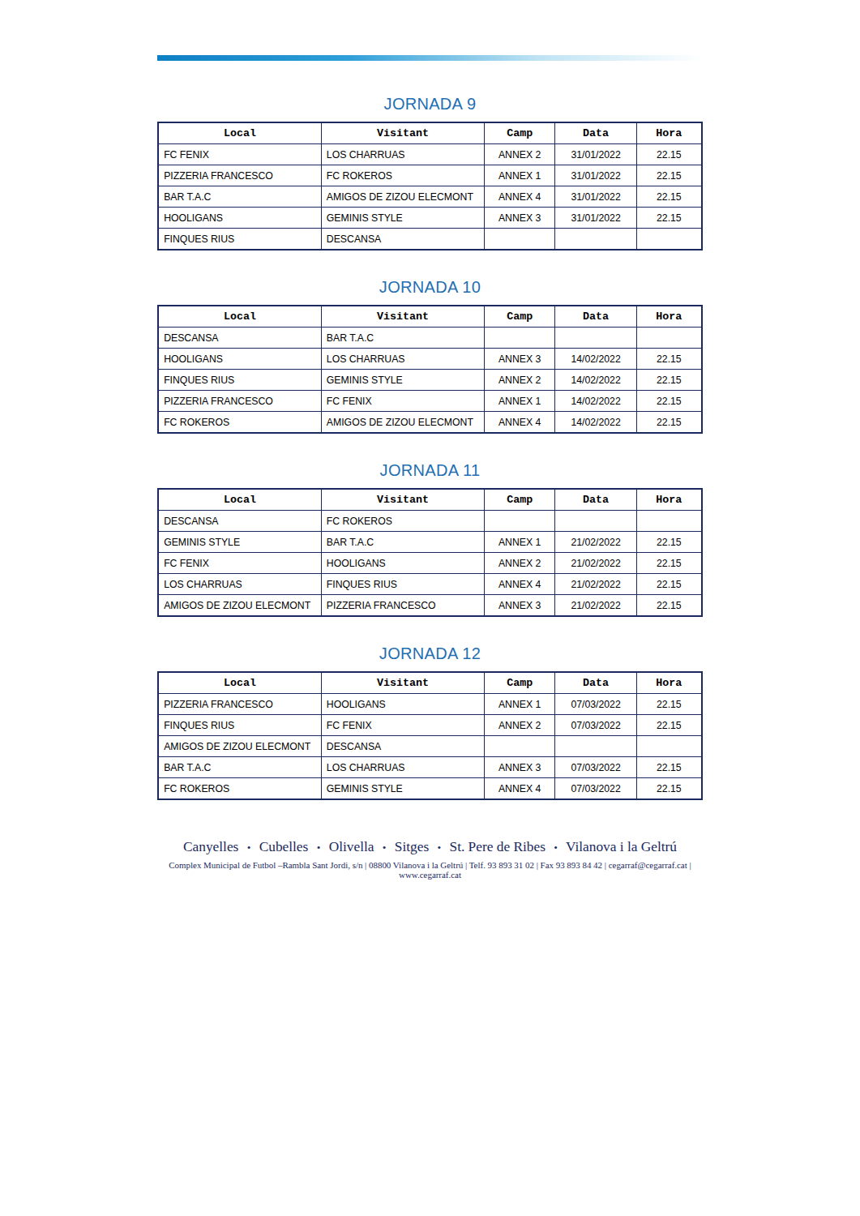JORNADA 9
| Local | Visitant | Camp | Data | Hora |
| --- | --- | --- | --- | --- |
| FC FENIX | LOS CHARRUAS | ANNEX 2 | 31/01/2022 | 22.15 |
| PIZZERIA FRANCESCO | FC ROKEROS | ANNEX 1 | 31/01/2022 | 22.15 |
| BAR T.A.C | AMIGOS DE ZIZOU ELECMONT | ANNEX 4 | 31/01/2022 | 22.15 |
| HOOLIGANS | GEMINIS STYLE | ANNEX 3 | 31/01/2022 | 22.15 |
| FINQUES RIUS | DESCANSA | | | |
JORNADA 10
| Local | Visitant | Camp | Data | Hora |
| --- | --- | --- | --- | --- |
| DESCANSA | BAR T.A.C | | | |
| HOOLIGANS | LOS CHARRUAS | ANNEX 3 | 14/02/2022 | 22.15 |
| FINQUES RIUS | GEMINIS STYLE | ANNEX 2 | 14/02/2022 | 22.15 |
| PIZZERIA FRANCESCO | FC FENIX | ANNEX 1 | 14/02/2022 | 22.15 |
| FC ROKEROS | AMIGOS DE ZIZOU ELECMONT | ANNEX 4 | 14/02/2022 | 22.15 |
JORNADA 11
| Local | Visitant | Camp | Data | Hora |
| --- | --- | --- | --- | --- |
| DESCANSA | FC ROKEROS | | | |
| GEMINIS STYLE | BAR T.A.C | ANNEX 1 | 21/02/2022 | 22.15 |
| FC FENIX | HOOLIGANS | ANNEX 2 | 21/02/2022 | 22.15 |
| LOS CHARRUAS | FINQUES RIUS | ANNEX 4 | 21/02/2022 | 22.15 |
| AMIGOS DE ZIZOU ELECMONT | PIZZERIA FRANCESCO | ANNEX 3 | 21/02/2022 | 22.15 |
JORNADA 12
| Local | Visitant | Camp | Data | Hora |
| --- | --- | --- | --- | --- |
| PIZZERIA FRANCESCO | HOOLIGANS | ANNEX 1 | 07/03/2022 | 22.15 |
| FINQUES RIUS | FC FENIX | ANNEX 2 | 07/03/2022 | 22.15 |
| AMIGOS DE ZIZOU ELECMONT | DESCANSA | | | |
| BAR T.A.C | LOS CHARRUAS | ANNEX 3 | 07/03/2022 | 22.15 |
| FC ROKEROS | GEMINIS STYLE | ANNEX 4 | 07/03/2022 | 22.15 |
Canyelles • Cubelles • Olivella • Sitges • St. Pere de Ribes • Vilanova i la Geltrú
Complex Municipal de Futbol –Rambla Sant Jordi, s/n | 08800 Vilanova i la Geltrú | Telf. 93 893 31 02 | Fax 93 893 84 42 | cegarraf@cegarraf.cat | www.cegarraf.cat